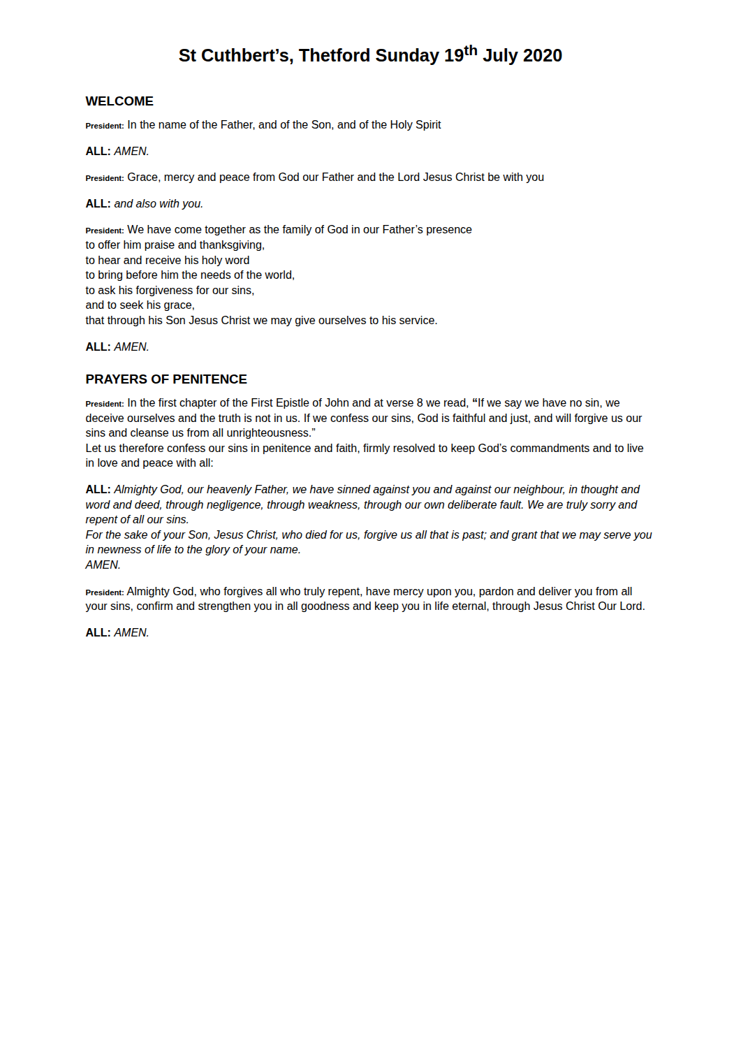St Cuthbert’s, Thetford Sunday 19th July 2020
WELCOME
President: In the name of the Father, and of the Son, and of the Holy Spirit
ALL: AMEN.
President: Grace, mercy and peace from God our Father and the Lord Jesus Christ be with you
ALL: and also with you.
President: We have come together as the family of God in our Father’s presence
to offer him praise and thanksgiving,
to hear and receive his holy word
to bring before him the needs of the world,
to ask his forgiveness for our sins,
and to seek his grace,
that through his Son Jesus Christ we may give ourselves to his service.
ALL: AMEN.
PRAYERS OF PENITENCE
President: In the first chapter of the First Epistle of John and at verse 8 we read, “If we say we have no sin, we deceive ourselves and the truth is not in us. If we confess our sins, God is faithful and just, and will forgive us our sins and cleanse us from all unrighteousness.”
Let us therefore confess our sins in penitence and faith, firmly resolved to keep God’s commandments and to live in love and peace with all:
ALL: Almighty God, our heavenly Father, we have sinned against you and against our neighbour, in thought and word and deed, through negligence, through weakness, through our own deliberate fault. We are truly sorry and repent of all our sins.
For the sake of your Son, Jesus Christ, who died for us, forgive us all that is past; and grant that we may serve you in newness of life to the glory of your name.
AMEN.
President: Almighty God, who forgives all who truly repent, have mercy upon you, pardon and deliver you from all your sins, confirm and strengthen you in all goodness and keep you in life eternal, through Jesus Christ Our Lord.
ALL: AMEN.